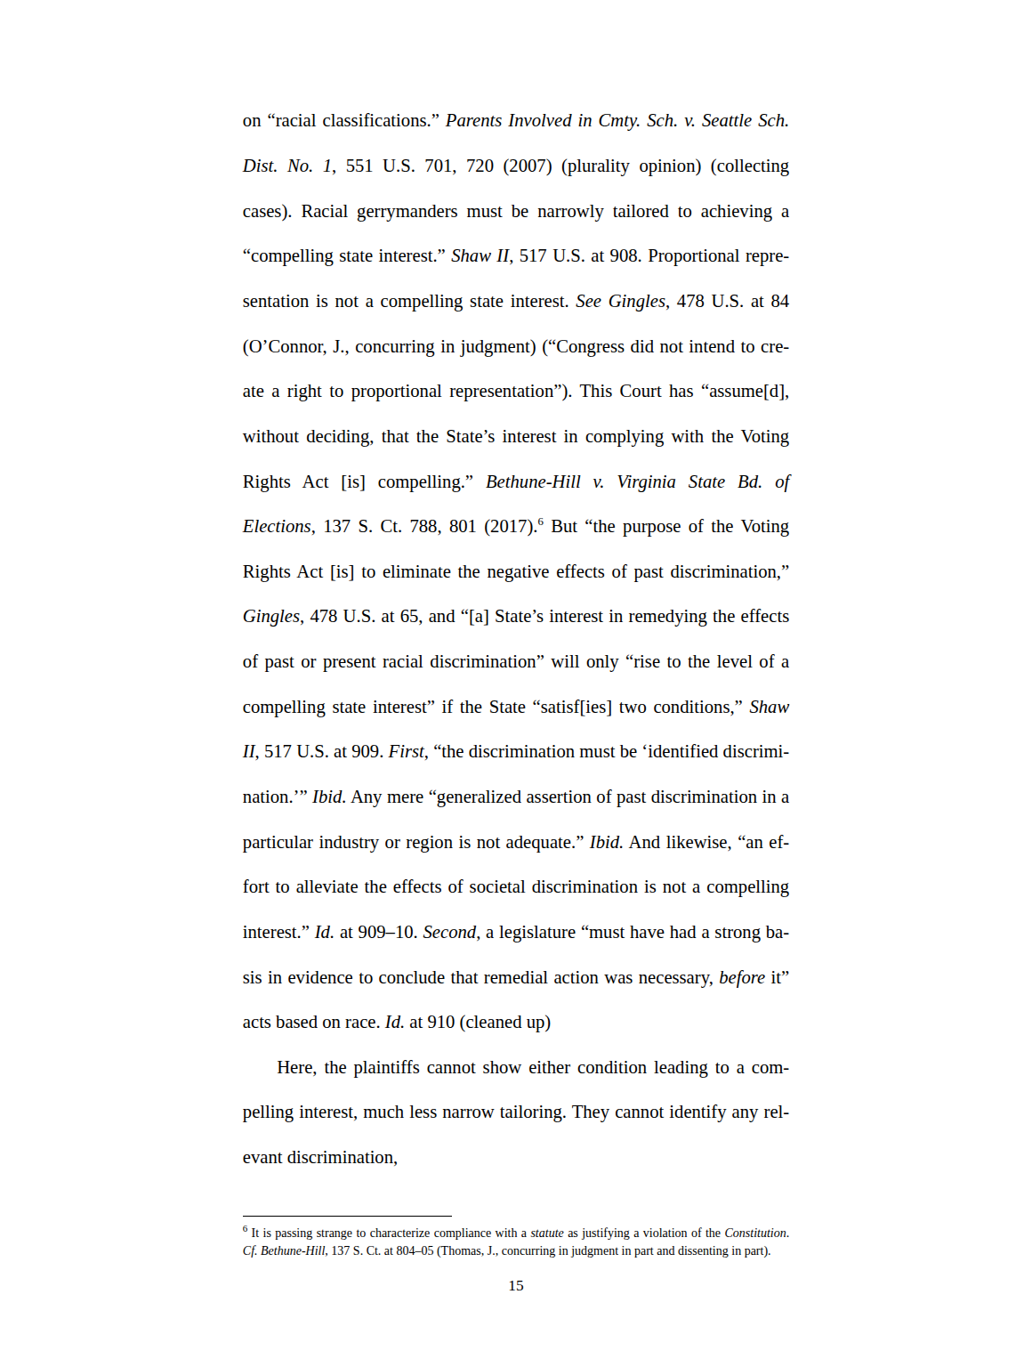on “racial classifications.” Parents Involved in Cmty. Sch. v. Seattle Sch. Dist. No. 1, 551 U.S. 701, 720 (2007) (plurality opinion) (collecting cases). Racial gerrymanders must be narrowly tailored to achieving a “compelling state interest.” Shaw II, 517 U.S. at 908. Proportional representation is not a compelling state interest. See Gingles, 478 U.S. at 84 (O’Connor, J., concurring in judgment) (“Congress did not intend to create a right to proportional representation”). This Court has “assume[d], without deciding, that the State’s interest in complying with the Voting Rights Act [is] compelling.” Bethune-Hill v. Virginia State Bd. of Elections, 137 S. Ct. 788, 801 (2017).6 But “the purpose of the Voting Rights Act [is] to eliminate the negative effects of past discrimination,” Gingles, 478 U.S. at 65, and “[a] State’s interest in remedying the effects of past or present racial discrimination” will only “rise to the level of a compelling state interest” if the State “satisf[ies] two conditions,” Shaw II, 517 U.S. at 909. First, “the discrimination must be ‘identified discrimination.’” Ibid. Any mere “generalized assertion of past discrimination in a particular industry or region is not adequate.” Ibid. And likewise, “an effort to alleviate the effects of societal discrimination is not a compelling interest.” Id. at 909–10. Second, a legislature “must have had a strong basis in evidence to conclude that remedial action was necessary, before it” acts based on race. Id. at 910 (cleaned up)
Here, the plaintiffs cannot show either condition leading to a compelling interest, much less narrow tailoring. They cannot identify any relevant discrimination,
6 It is passing strange to characterize compliance with a statute as justifying a violation of the Constitution. Cf. Bethune-Hill, 137 S. Ct. at 804–05 (Thomas, J., concurring in judgment in part and dissenting in part).
15